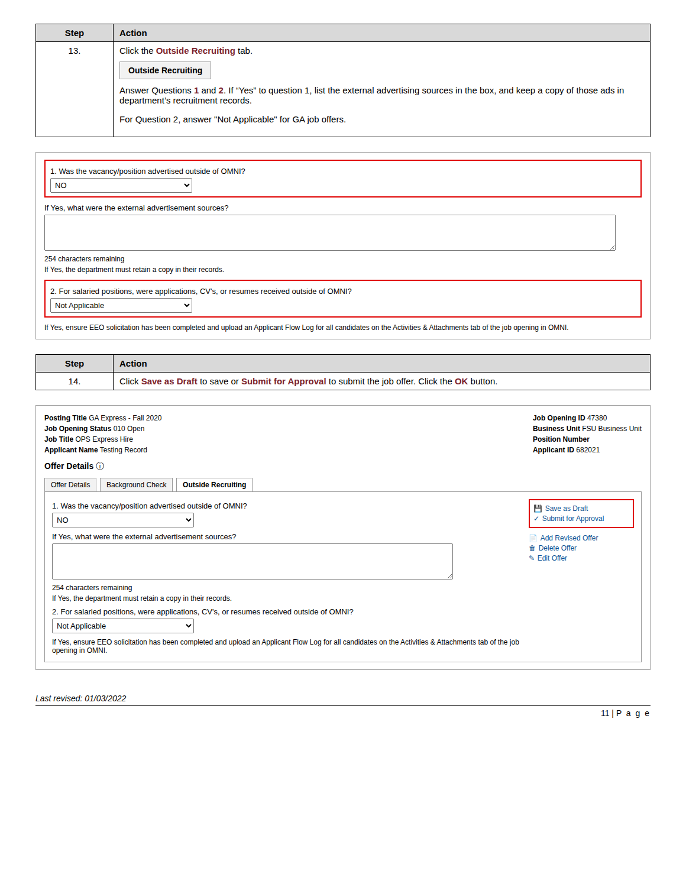| Step | Action |
| --- | --- |
| 13. | Click the Outside Recruiting tab. Outside Recruiting Answer Questions 1 and 2 . If “Yes” to question 1, list the external advertising sources in the box, and keep a copy of those ads in department’s recruitment records. For Question 2, answer "Not Applicable" for GA job offers. |
1. Was the vacancy/position advertised outside of OMNI?
NO
If Yes, what were the external advertisement sources?
254 characters remaining
If Yes, the department must retain a copy in their records.
2. For salaried positions, were applications, CV's, or resumes received outside of OMNI?
Not Applicable
If Yes, ensure EEO solicitation has been completed and upload an Applicant Flow Log for all candidates on the Activities & Attachments tab of the job opening in OMNI.
| Step | Action |
| --- | --- |
| 14. | Click Save as Draft to save or Submit for Approval to submit the job offer. Click the OK button. |
Posting Title GA Express - Fall 2020
Job Opening Status 010 Open
Job Title OPS Express Hire
Applicant Name Testing Record
Job Opening ID 47380
Business Unit FSU Business Unit
Position Number
Applicant ID 682021
Offer Details ⓘ
Offer Details Background Check Outside Recruiting
1. Was the vacancy/position advertised outside of OMNI?
NO
If Yes, what were the external advertisement sources?
254 characters remaining
If Yes, the department must retain a copy in their records.
2. For salaried positions, were applications, CV's, or resumes received outside of OMNI?
Not Applicable
If Yes, ensure EEO solicitation has been completed and upload an Applicant Flow Log for all candidates on the Activities & Attachments tab of the job opening in OMNI.
💾Save as Draft ✓Submit for Approval
📄Add Revised Offer 🗑Delete Offer ✎Edit Offer
Last revised: 01/03/2022
11 | P a g e